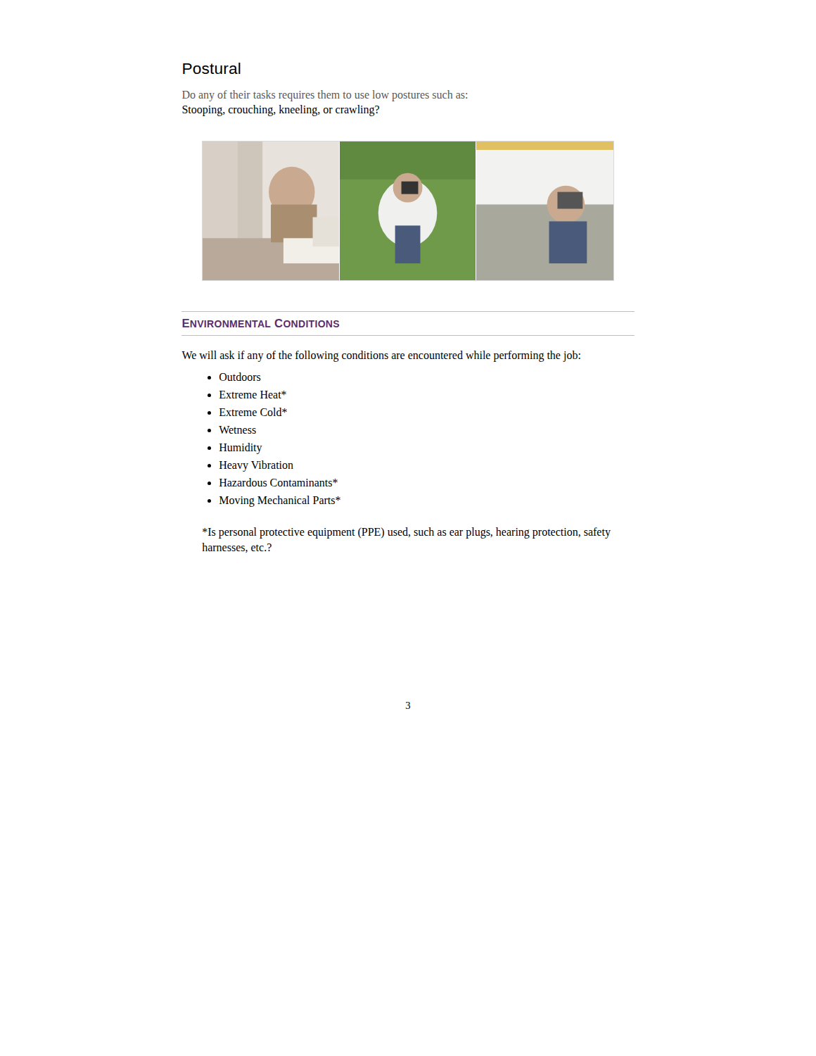Postural
Do any of their tasks requires them to use low postures such as:
Stooping, crouching, kneeling, or crawling?
ENVIRONMENTAL CONDITIONS
We will ask if any of the following conditions are encountered while performing the job:
Outdoors
Extreme Heat*
Extreme Cold*
Wetness
Humidity
Heavy Vibration
Hazardous Contaminants*
Moving Mechanical Parts*
*Is personal protective equipment (PPE) used, such as ear plugs, hearing protection, safety harnesses, etc.?
3